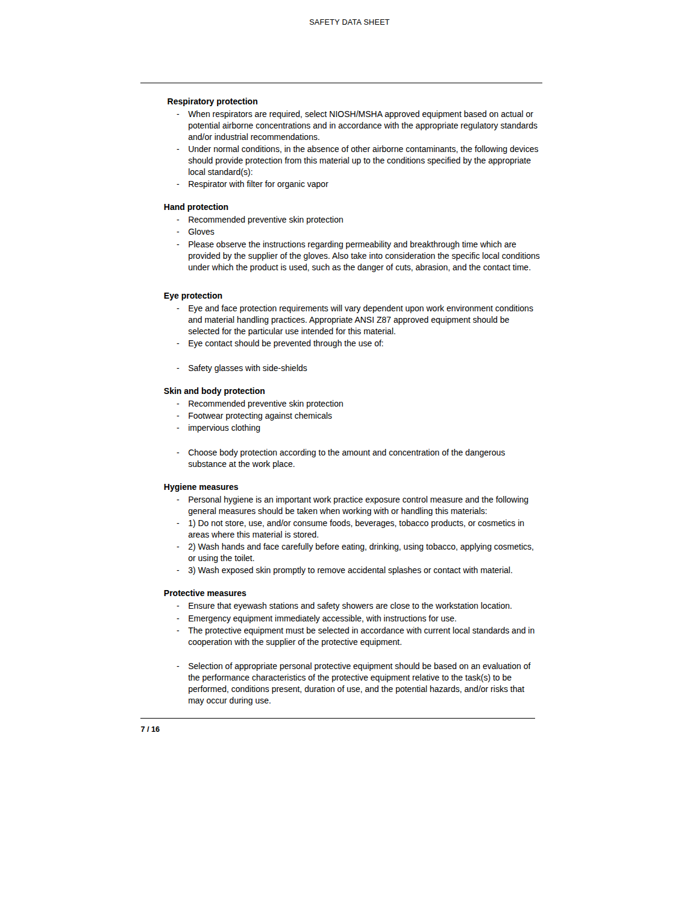SAFETY DATA SHEET
Respiratory protection
When respirators are required, select NIOSH/MSHA approved equipment based on actual or potential airborne concentrations and in accordance with the appropriate regulatory standards and/or industrial recommendations.
Under normal conditions, in the absence of other airborne contaminants, the following devices should provide protection from this material up to the conditions specified by the appropriate local standard(s):
Respirator with filter for organic vapor
Hand protection
Recommended preventive skin protection
Gloves
Please observe the instructions regarding permeability and breakthrough time which are provided by the supplier of the gloves. Also take into consideration the specific local conditions under which the product is used, such as the danger of cuts, abrasion, and the contact time.
Eye protection
Eye and face protection requirements will vary dependent upon work environment conditions and material handling practices. Appropriate ANSI Z87 approved equipment should be selected for the particular use intended for this material.
Eye contact should be prevented through the use of:
Safety glasses with side-shields
Skin and body protection
Recommended preventive skin protection
Footwear protecting against chemicals
impervious clothing
Choose body protection according to the amount and concentration of the dangerous substance at the work place.
Hygiene measures
Personal hygiene is an important work practice exposure control measure and the following general measures should be taken when working with or handling this materials:
1) Do not store, use, and/or consume foods, beverages, tobacco products, or cosmetics in areas where this material is stored.
2) Wash hands and face carefully before eating, drinking, using tobacco, applying cosmetics, or using the toilet.
3) Wash exposed skin promptly to remove accidental splashes or contact with material.
Protective measures
Ensure that eyewash stations and safety showers are close to the workstation location.
Emergency equipment immediately accessible, with instructions for use.
The protective equipment must be selected in accordance with current local standards and in cooperation with the supplier of the protective equipment.
Selection of appropriate personal protective equipment should be based on an evaluation of the performance characteristics of the protective equipment relative to the task(s) to be performed, conditions present, duration of use, and the potential hazards, and/or risks that may occur during use.
7 / 16